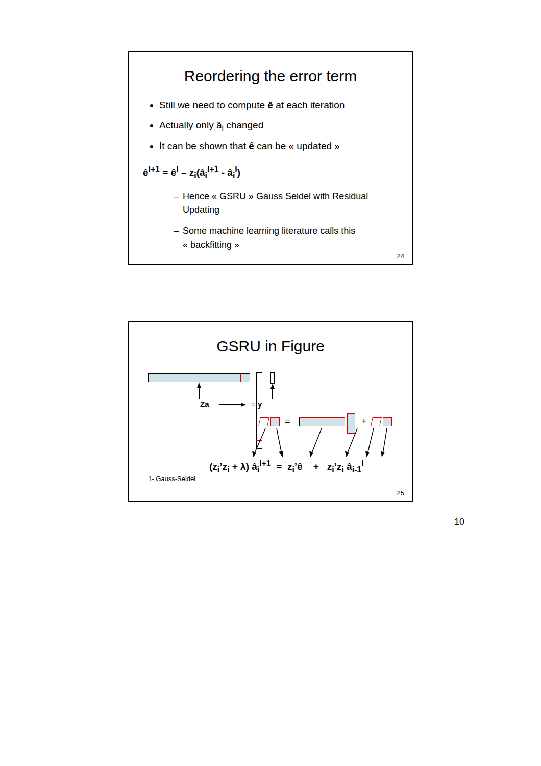Reordering the error term
Still we need to compute ê at each iteration
Actually only âi changed
It can be shown that ê can be « updated »
êl+1 = êl – zi(âil+1 - âil)
Hence « GSRU » Gauss Seidel with Residual Updating
Some machine learning literature calls this
« backfitting »
24
GSRU in Figure
Za
= y
=
+
(zi’zi + λ) âil+1 = zi’ê + zi’zi âi-1l
1- Gauss-Seidel
25
10